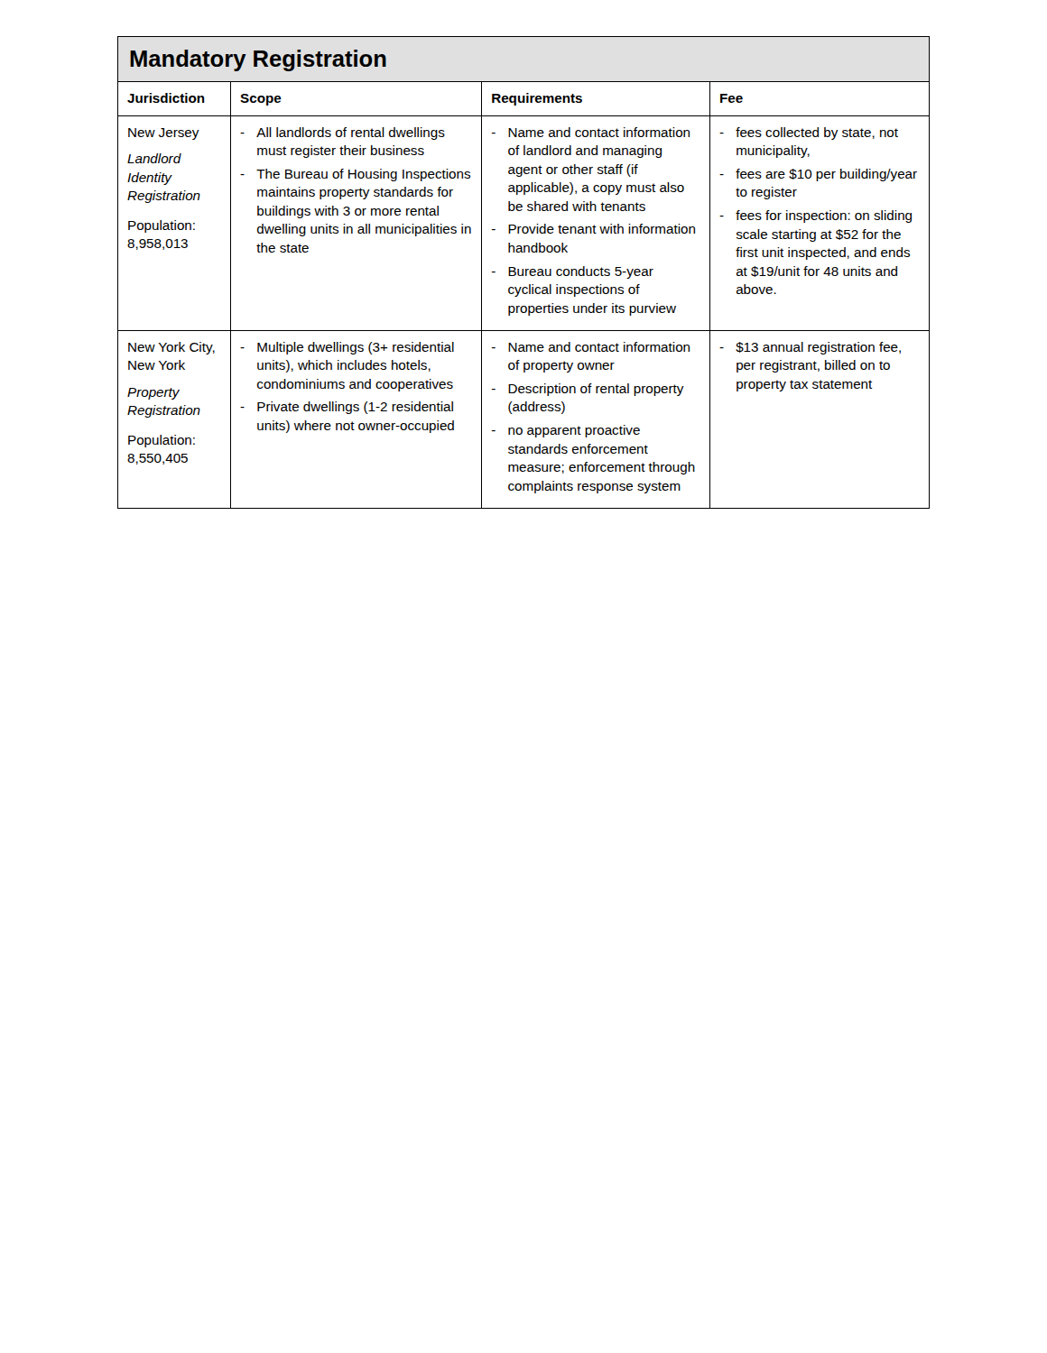Mandatory Registration
| Jurisdiction | Scope | Requirements | Fee |
| --- | --- | --- | --- |
| New Jersey Landlord Identity Registration Population: 8,958,013 | All landlords of rental dwellings must register their business The Bureau of Housing Inspections maintains property standards for buildings with 3 or more rental dwelling units in all municipalities in the state | Name and contact information of landlord and managing agent or other staff (if applicable), a copy must also be shared with tenants Provide tenant with information handbook Bureau conducts 5-year cyclical inspections of properties under its purview | fees collected by state, not municipality, fees are $10 per building/year to register fees for inspection: on sliding scale starting at $52 for the first unit inspected, and ends at $19/unit for 48 units and above. |
| New York City, New York Property Registration Population: 8,550,405 | Multiple dwellings (3+ residential units), which includes hotels, condominiums and cooperatives Private dwellings (1-2 residential units) where not owner-occupied | Name and contact information of property owner Description of rental property (address) no apparent proactive standards enforcement measure; enforcement through complaints response system | $13 annual registration fee, per registrant, billed on to property tax statement |